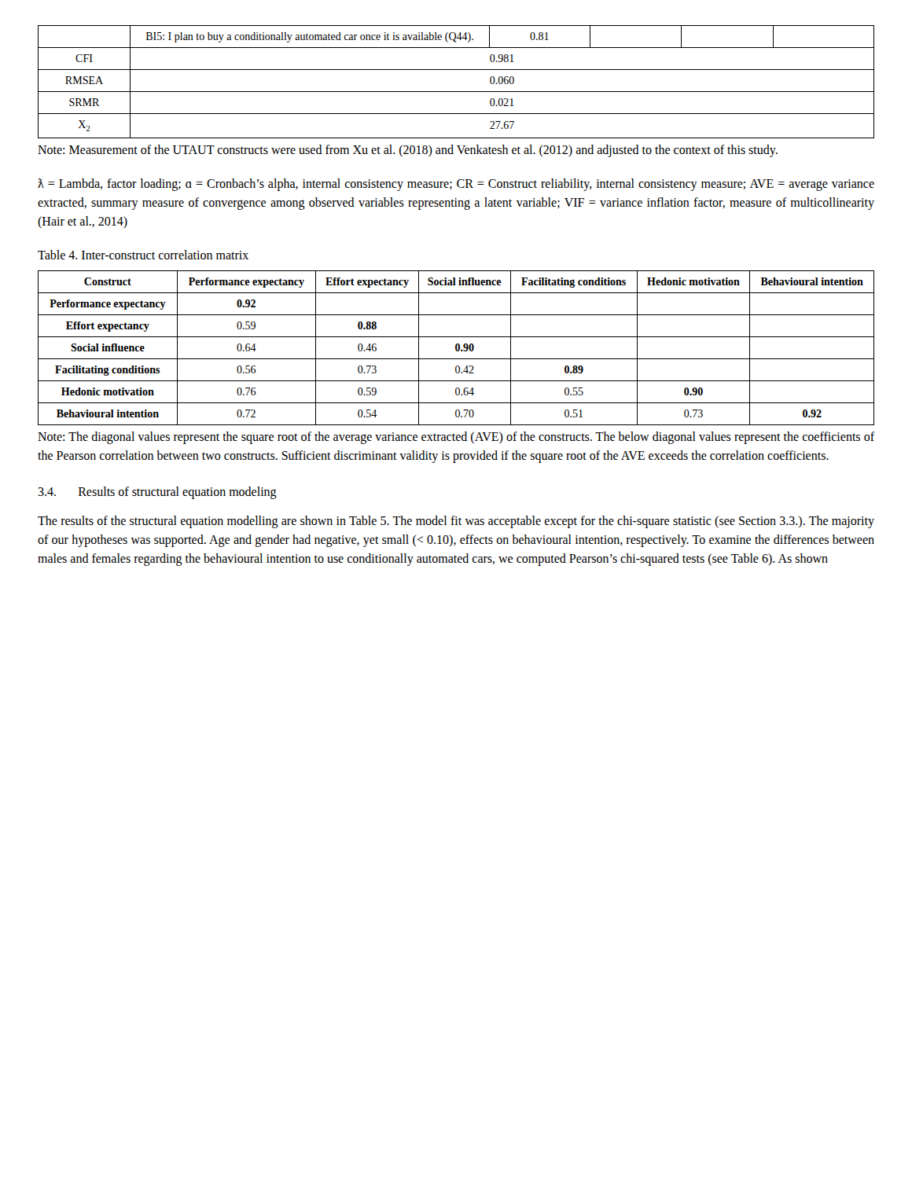| | BI5: I plan to buy a conditionally automated car once it is available (Q44). | 0.81 | | | |
| CFI | 0.981 |
| RMSEA | 0.060 |
| SRMR | 0.021 |
| X 2 | 27.67 |
Note: Measurement of the UTAUT constructs were used from Xu et al. (2018) and Venkatesh et al. (2012) and adjusted to the context of this study.
ƛ = Lambda, factor loading; ɑ = Cronbach’s alpha, internal consistency measure; CR = Construct reliability, internal consistency measure; AVE = average variance extracted, summary measure of convergence among observed variables representing a latent variable; VIF = variance inflation factor, measure of multicollinearity (Hair et al., 2014)
Table 4. Inter-construct correlation matrix
| Construct | Performance expectancy | Effort expectancy | Social influence | Facilitating conditions | Hedonic motivation | Behavioural intention |
| --- | --- | --- | --- | --- | --- | --- |
| Performance expectancy | 0.92 | | | | | |
| Effort expectancy | 0.59 | 0.88 | | | | |
| Social influence | 0.64 | 0.46 | 0.90 | | | |
| Facilitating conditions | 0.56 | 0.73 | 0.42 | 0.89 | | |
| Hedonic motivation | 0.76 | 0.59 | 0.64 | 0.55 | 0.90 | |
| Behavioural intention | 0.72 | 0.54 | 0.70 | 0.51 | 0.73 | 0.92 |
Note: The diagonal values represent the square root of the average variance extracted (AVE) of the constructs. The below diagonal values represent the coefficients of the Pearson correlation between two constructs. Sufficient discriminant validity is provided if the square root of the AVE exceeds the correlation coefficients.
3.4. Results of structural equation modeling
The results of the structural equation modelling are shown in Table 5. The model fit was acceptable except for the chi-square statistic (see Section 3.3.). The majority of our hypotheses was supported. Age and gender had negative, yet small (< 0.10), effects on behavioural intention, respectively. To examine the differences between males and females regarding the behavioural intention to use conditionally automated cars, we computed Pearson’s chi-squared tests (see Table 6). As shown